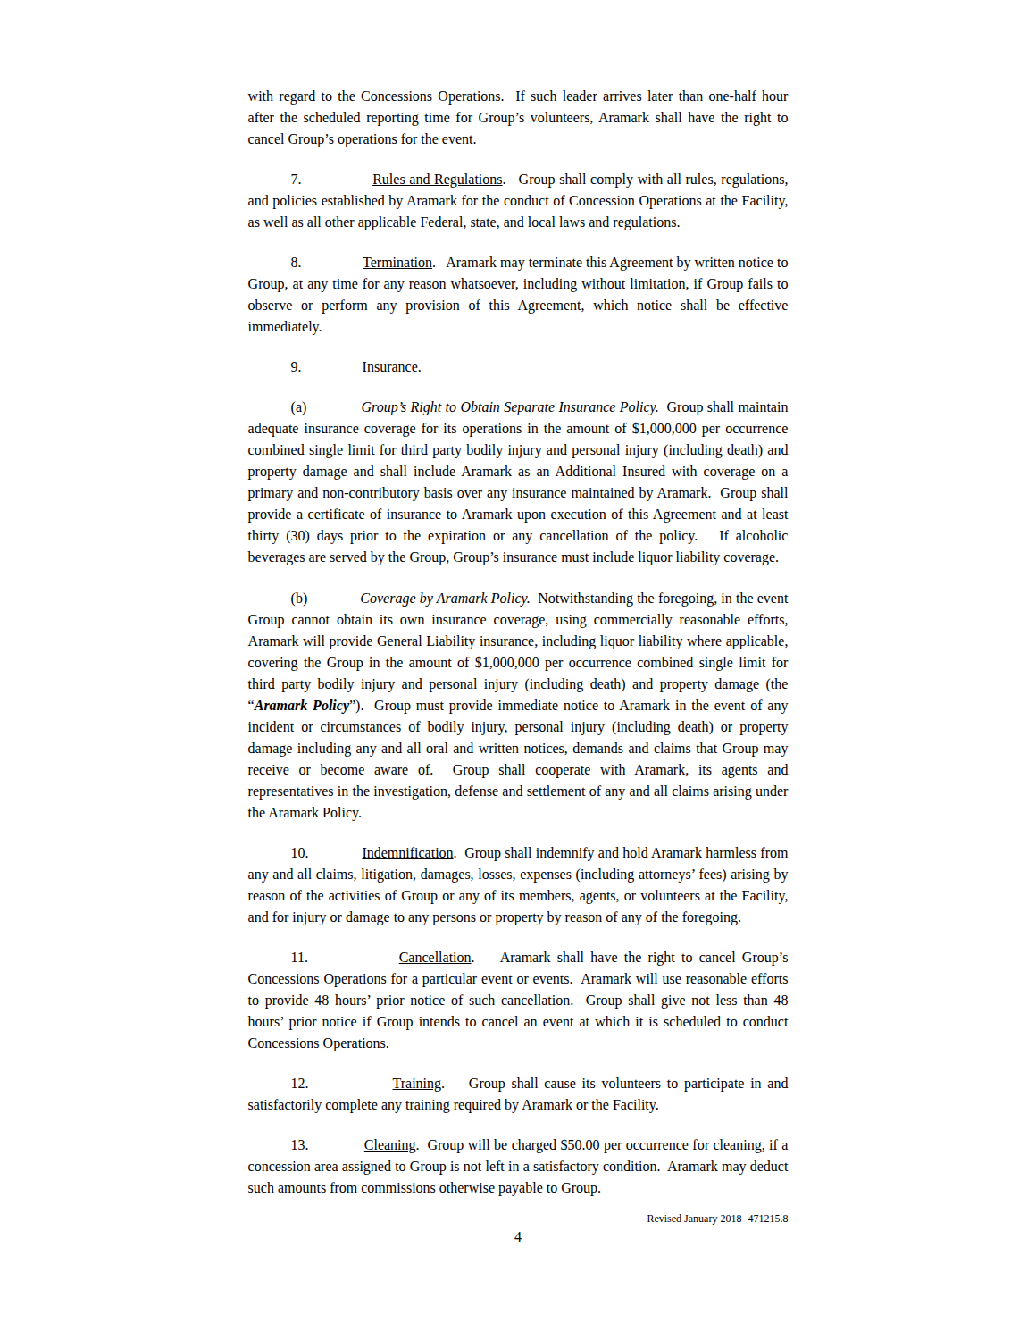with regard to the Concessions Operations. If such leader arrives later than one-half hour after the scheduled reporting time for Group’s volunteers, Aramark shall have the right to cancel Group’s operations for the event.
7. Rules and Regulations. Group shall comply with all rules, regulations, and policies established by Aramark for the conduct of Concession Operations at the Facility, as well as all other applicable Federal, state, and local laws and regulations.
8. Termination. Aramark may terminate this Agreement by written notice to Group, at any time for any reason whatsoever, including without limitation, if Group fails to observe or perform any provision of this Agreement, which notice shall be effective immediately.
9. Insurance.
(a) Group’s Right to Obtain Separate Insurance Policy. Group shall maintain adequate insurance coverage for its operations in the amount of $1,000,000 per occurrence combined single limit for third party bodily injury and personal injury (including death) and property damage and shall include Aramark as an Additional Insured with coverage on a primary and non-contributory basis over any insurance maintained by Aramark. Group shall provide a certificate of insurance to Aramark upon execution of this Agreement and at least thirty (30) days prior to the expiration or any cancellation of the policy. If alcoholic beverages are served by the Group, Group’s insurance must include liquor liability coverage.
(b) Coverage by Aramark Policy. Notwithstanding the foregoing, in the event Group cannot obtain its own insurance coverage, using commercially reasonable efforts, Aramark will provide General Liability insurance, including liquor liability where applicable, covering the Group in the amount of $1,000,000 per occurrence combined single limit for third party bodily injury and personal injury (including death) and property damage (the “Aramark Policy”). Group must provide immediate notice to Aramark in the event of any incident or circumstances of bodily injury, personal injury (including death) or property damage including any and all oral and written notices, demands and claims that Group may receive or become aware of. Group shall cooperate with Aramark, its agents and representatives in the investigation, defense and settlement of any and all claims arising under the Aramark Policy.
10. Indemnification. Group shall indemnify and hold Aramark harmless from any and all claims, litigation, damages, losses, expenses (including attorneys’ fees) arising by reason of the activities of Group or any of its members, agents, or volunteers at the Facility, and for injury or damage to any persons or property by reason of any of the foregoing.
11. Cancellation. Aramark shall have the right to cancel Group’s Concessions Operations for a particular event or events. Aramark will use reasonable efforts to provide 48 hours’ prior notice of such cancellation. Group shall give not less than 48 hours’ prior notice if Group intends to cancel an event at which it is scheduled to conduct Concessions Operations.
12. Training. Group shall cause its volunteers to participate in and satisfactorily complete any training required by Aramark or the Facility.
13. Cleaning. Group will be charged $50.00 per occurrence for cleaning, if a concession area assigned to Group is not left in a satisfactory condition. Aramark may deduct such amounts from commissions otherwise payable to Group.
Revised January 2018- 471215.8
4